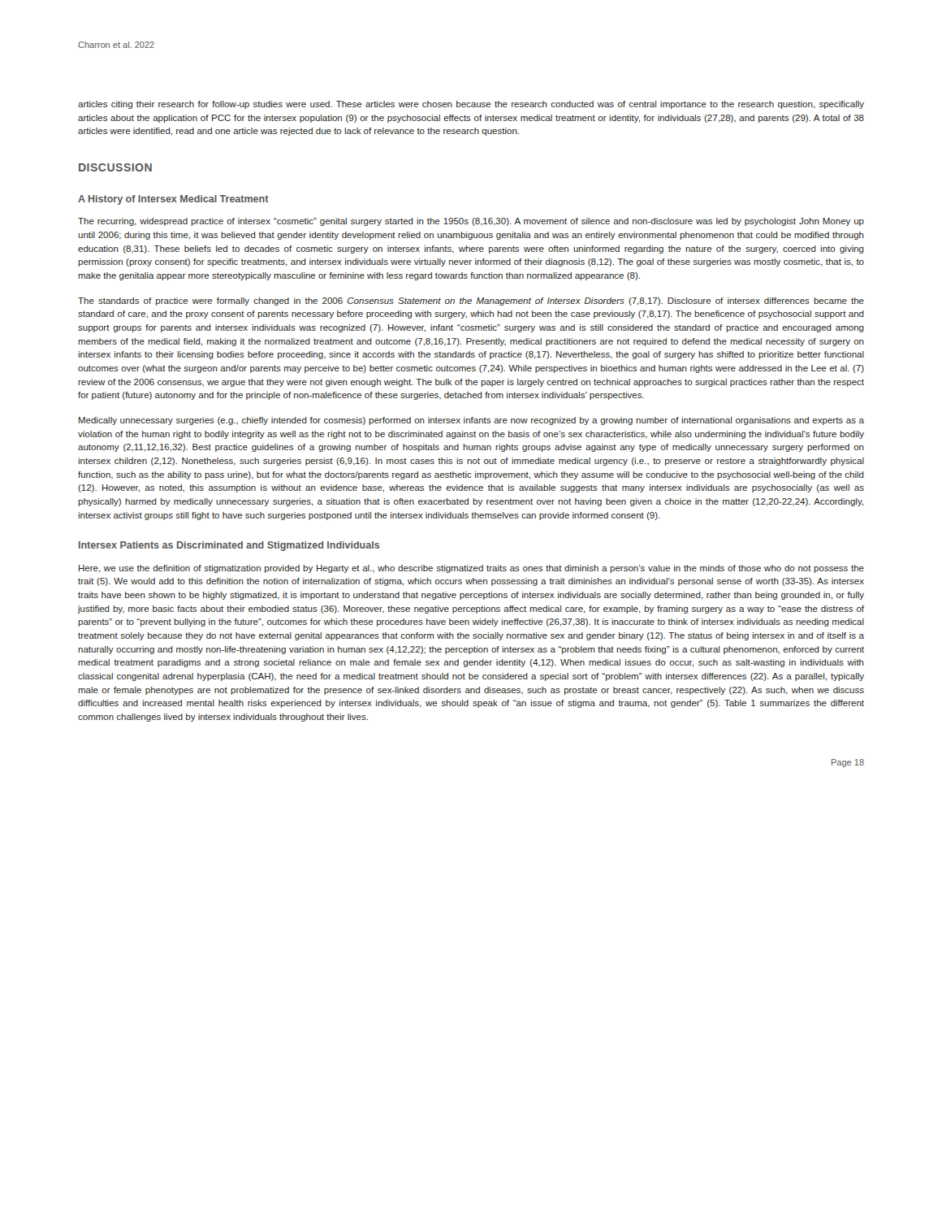Charron et al. 2022
articles citing their research for follow-up studies were used. These articles were chosen because the research conducted was of central importance to the research question, specifically articles about the application of PCC for the intersex population (9) or the psychosocial effects of intersex medical treatment or identity, for individuals (27,28), and parents (29). A total of 38 articles were identified, read and one article was rejected due to lack of relevance to the research question.
DISCUSSION
A History of Intersex Medical Treatment
The recurring, widespread practice of intersex “cosmetic” genital surgery started in the 1950s (8,16,30). A movement of silence and non-disclosure was led by psychologist John Money up until 2006; during this time, it was believed that gender identity development relied on unambiguous genitalia and was an entirely environmental phenomenon that could be modified through education (8,31). These beliefs led to decades of cosmetic surgery on intersex infants, where parents were often uninformed regarding the nature of the surgery, coerced into giving permission (proxy consent) for specific treatments, and intersex individuals were virtually never informed of their diagnosis (8,12). The goal of these surgeries was mostly cosmetic, that is, to make the genitalia appear more stereotypically masculine or feminine with less regard towards function than normalized appearance (8).
The standards of practice were formally changed in the 2006 Consensus Statement on the Management of Intersex Disorders (7,8,17). Disclosure of intersex differences became the standard of care, and the proxy consent of parents necessary before proceeding with surgery, which had not been the case previously (7,8,17). The beneficence of psychosocial support and support groups for parents and intersex individuals was recognized (7). However, infant “cosmetic” surgery was and is still considered the standard of practice and encouraged among members of the medical field, making it the normalized treatment and outcome (7,8,16,17). Presently, medical practitioners are not required to defend the medical necessity of surgery on intersex infants to their licensing bodies before proceeding, since it accords with the standards of practice (8,17). Nevertheless, the goal of surgery has shifted to prioritize better functional outcomes over (what the surgeon and/or parents may perceive to be) better cosmetic outcomes (7,24). While perspectives in bioethics and human rights were addressed in the Lee et al. (7) review of the 2006 consensus, we argue that they were not given enough weight. The bulk of the paper is largely centred on technical approaches to surgical practices rather than the respect for patient (future) autonomy and for the principle of non-maleficence of these surgeries, detached from intersex individuals’ perspectives.
Medically unnecessary surgeries (e.g., chiefly intended for cosmesis) performed on intersex infants are now recognized by a growing number of international organisations and experts as a violation of the human right to bodily integrity as well as the right not to be discriminated against on the basis of one’s sex characteristics, while also undermining the individual’s future bodily autonomy (2,11,12,16,32). Best practice guidelines of a growing number of hospitals and human rights groups advise against any type of medically unnecessary surgery performed on intersex children (2,12). Nonetheless, such surgeries persist (6,9,16). In most cases this is not out of immediate medical urgency (i.e., to preserve or restore a straightforwardly physical function, such as the ability to pass urine), but for what the doctors/parents regard as aesthetic improvement, which they assume will be conducive to the psychosocial well-being of the child (12). However, as noted, this assumption is without an evidence base, whereas the evidence that is available suggests that many intersex individuals are psychosocially (as well as physically) harmed by medically unnecessary surgeries, a situation that is often exacerbated by resentment over not having been given a choice in the matter (12,20-22,24). Accordingly, intersex activist groups still fight to have such surgeries postponed until the intersex individuals themselves can provide informed consent (9).
Intersex Patients as Discriminated and Stigmatized Individuals
Here, we use the definition of stigmatization provided by Hegarty et al., who describe stigmatized traits as ones that diminish a person’s value in the minds of those who do not possess the trait (5). We would add to this definition the notion of internalization of stigma, which occurs when possessing a trait diminishes an individual’s personal sense of worth (33-35). As intersex traits have been shown to be highly stigmatized, it is important to understand that negative perceptions of intersex individuals are socially determined, rather than being grounded in, or fully justified by, more basic facts about their embodied status (36). Moreover, these negative perceptions affect medical care, for example, by framing surgery as a way to “ease the distress of parents” or to “prevent bullying in the future”, outcomes for which these procedures have been widely ineffective (26,37,38). It is inaccurate to think of intersex individuals as needing medical treatment solely because they do not have external genital appearances that conform with the socially normative sex and gender binary (12). The status of being intersex in and of itself is a naturally occurring and mostly non-life-threatening variation in human sex (4,12,22); the perception of intersex as a “problem that needs fixing” is a cultural phenomenon, enforced by current medical treatment paradigms and a strong societal reliance on male and female sex and gender identity (4,12). When medical issues do occur, such as salt-wasting in individuals with classical congenital adrenal hyperplasia (CAH), the need for a medical treatment should not be considered a special sort of “problem” with intersex differences (22). As a parallel, typically male or female phenotypes are not problematized for the presence of sex-linked disorders and diseases, such as prostate or breast cancer, respectively (22). As such, when we discuss difficulties and increased mental health risks experienced by intersex individuals, we should speak of “an issue of stigma and trauma, not gender” (5). Table 1 summarizes the different common challenges lived by intersex individuals throughout their lives.
Page 18